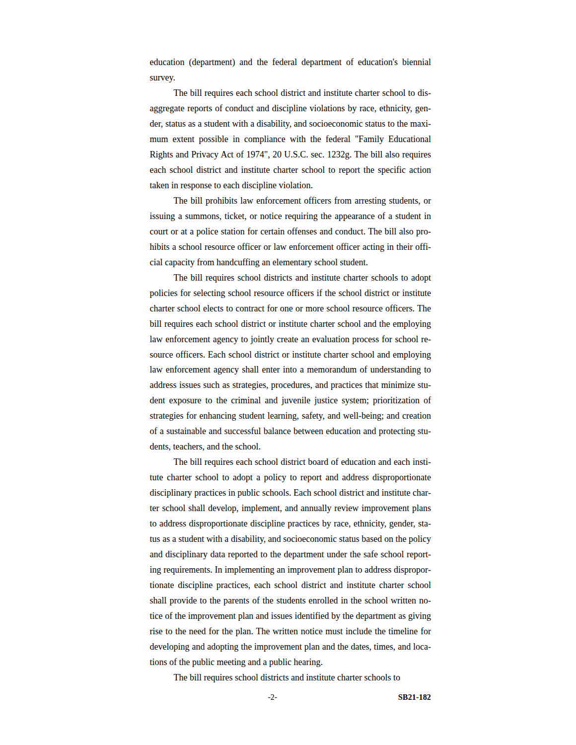education (department) and the federal department of education's biennial survey.
The bill requires each school district and institute charter school to disaggregate reports of conduct and discipline violations by race, ethnicity, gender, status as a student with a disability, and socioeconomic status to the maximum extent possible in compliance with the federal "Family Educational Rights and Privacy Act of 1974", 20 U.S.C. sec. 1232g. The bill also requires each school district and institute charter school to report the specific action taken in response to each discipline violation.
The bill prohibits law enforcement officers from arresting students, or issuing a summons, ticket, or notice requiring the appearance of a student in court or at a police station for certain offenses and conduct. The bill also prohibits a school resource officer or law enforcement officer acting in their official capacity from handcuffing an elementary school student.
The bill requires school districts and institute charter schools to adopt policies for selecting school resource officers if the school district or institute charter school elects to contract for one or more school resource officers. The bill requires each school district or institute charter school and the employing law enforcement agency to jointly create an evaluation process for school resource officers. Each school district or institute charter school and employing law enforcement agency shall enter into a memorandum of understanding to address issues such as strategies, procedures, and practices that minimize student exposure to the criminal and juvenile justice system; prioritization of strategies for enhancing student learning, safety, and well-being; and creation of a sustainable and successful balance between education and protecting students, teachers, and the school.
The bill requires each school district board of education and each institute charter school to adopt a policy to report and address disproportionate disciplinary practices in public schools. Each school district and institute charter school shall develop, implement, and annually review improvement plans to address disproportionate discipline practices by race, ethnicity, gender, status as a student with a disability, and socioeconomic status based on the policy and disciplinary data reported to the department under the safe school reporting requirements. In implementing an improvement plan to address disproportionate discipline practices, each school district and institute charter school shall provide to the parents of the students enrolled in the school written notice of the improvement plan and issues identified by the department as giving rise to the need for the plan. The written notice must include the timeline for developing and adopting the improvement plan and the dates, times, and locations of the public meeting and a public hearing.
The bill requires school districts and institute charter schools to
-2- SB21-182